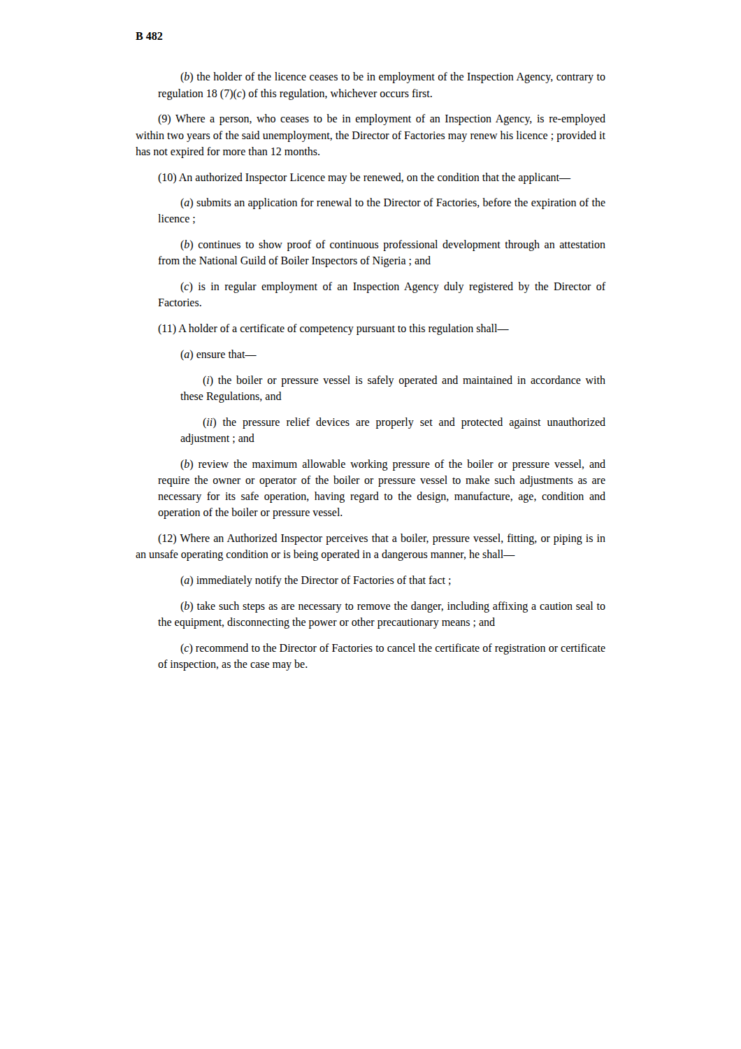B 482
(b) the holder of the licence ceases to be in employment of the Inspection Agency, contrary to regulation 18 (7)(c) of this regulation, whichever occurs first.
(9) Where a person, who ceases to be in employment of an Inspection Agency, is re-employed within two years of the said unemployment, the Director of Factories may renew his licence ; provided it has not expired for more than 12 months.
(10) An authorized Inspector Licence may be renewed, on the condition that the applicant—
(a) submits an application for renewal to the Director of Factories, before the expiration of the licence ;
(b) continues to show proof of continuous professional development through an attestation from the National Guild of Boiler Inspectors of Nigeria ; and
(c) is in regular employment of an Inspection Agency duly registered by the Director of Factories.
(11) A holder of a certificate of competency pursuant to this regulation shall—
(a) ensure that—
(i) the boiler or pressure vessel is safely operated and maintained in accordance with these Regulations, and
(ii) the pressure relief devices are properly set and protected against unauthorized adjustment ; and
(b) review the maximum allowable working pressure of the boiler or pressure vessel, and require the owner or operator of the boiler or pressure vessel to make such adjustments as are necessary for its safe operation, having regard to the design, manufacture, age, condition and operation of the boiler or pressure vessel.
(12) Where an Authorized Inspector perceives that a boiler, pressure vessel, fitting, or piping is in an unsafe operating condition or is being operated in a dangerous manner, he shall—
(a) immediately notify the Director of Factories of that fact ;
(b) take such steps as are necessary to remove the danger, including affixing a caution seal to the equipment, disconnecting the power or other precautionary means ; and
(c) recommend to the Director of Factories to cancel the certificate of registration or certificate of inspection, as the case may be.